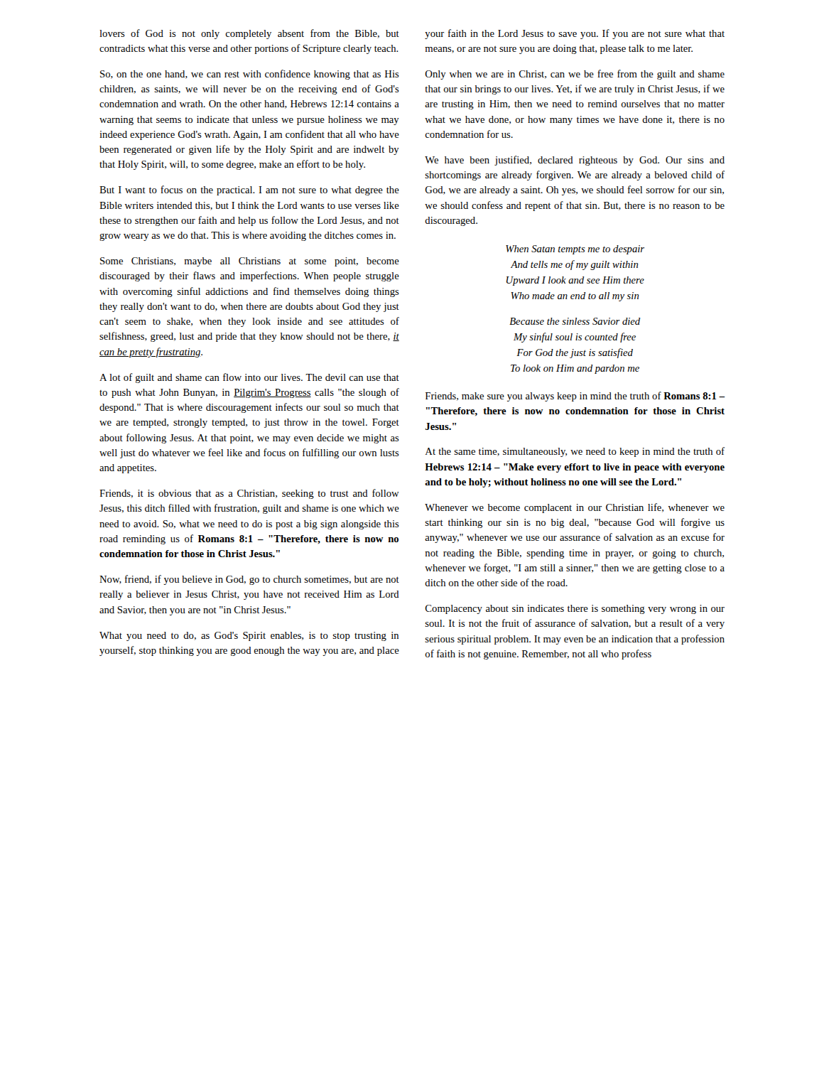lovers of God is not only completely absent from the Bible, but contradicts what this verse and other portions of Scripture clearly teach.
So, on the one hand, we can rest with confidence knowing that as His children, as saints, we will never be on the receiving end of God's condemnation and wrath. On the other hand, Hebrews 12:14 contains a warning that seems to indicate that unless we pursue holiness we may indeed experience God's wrath. Again, I am confident that all who have been regenerated or given life by the Holy Spirit and are indwelt by that Holy Spirit, will, to some degree, make an effort to be holy.
But I want to focus on the practical. I am not sure to what degree the Bible writers intended this, but I think the Lord wants to use verses like these to strengthen our faith and help us follow the Lord Jesus, and not grow weary as we do that. This is where avoiding the ditches comes in.
Some Christians, maybe all Christians at some point, become discouraged by their flaws and imperfections. When people struggle with overcoming sinful addictions and find themselves doing things they really don't want to do, when there are doubts about God they just can't seem to shake, when they look inside and see attitudes of selfishness, greed, lust and pride that they know should not be there, it can be pretty frustrating.
A lot of guilt and shame can flow into our lives. The devil can use that to push what John Bunyan, in Pilgrim's Progress calls "the slough of despond." That is where discouragement infects our soul so much that we are tempted, strongly tempted, to just throw in the towel. Forget about following Jesus. At that point, we may even decide we might as well just do whatever we feel like and focus on fulfilling our own lusts and appetites.
Friends, it is obvious that as a Christian, seeking to trust and follow Jesus, this ditch filled with frustration, guilt and shame is one which we need to avoid. So, what we need to do is post a big sign alongside this road reminding us of Romans 8:1 – "Therefore, there is now no condemnation for those in Christ Jesus."
Now, friend, if you believe in God, go to church sometimes, but are not really a believer in Jesus Christ, you have not received Him as Lord and Savior, then you are not "in Christ Jesus."
What you need to do, as God's Spirit enables, is to stop trusting in yourself, stop thinking you are good enough the way you are, and place your faith in the Lord Jesus to save you. If you are not sure what that means, or are not sure you are doing that, please talk to me later.
Only when we are in Christ, can we be free from the guilt and shame that our sin brings to our lives. Yet, if we are truly in Christ Jesus, if we are trusting in Him, then we need to remind ourselves that no matter what we have done, or how many times we have done it, there is no condemnation for us.
We have been justified, declared righteous by God. Our sins and shortcomings are already forgiven. We are already a beloved child of God, we are already a saint. Oh yes, we should feel sorrow for our sin, we should confess and repent of that sin. But, there is no reason to be discouraged.
When Satan tempts me to despair
And tells me of my guilt within
Upward I look and see Him there
Who made an end to all my sin
Because the sinless Savior died
My sinful soul is counted free
For God the just is satisfied
To look on Him and pardon me
Friends, make sure you always keep in mind the truth of Romans 8:1 – "Therefore, there is now no condemnation for those in Christ Jesus."
At the same time, simultaneously, we need to keep in mind the truth of Hebrews 12:14 – "Make every effort to live in peace with everyone and to be holy; without holiness no one will see the Lord."
Whenever we become complacent in our Christian life, whenever we start thinking our sin is no big deal, "because God will forgive us anyway," whenever we use our assurance of salvation as an excuse for not reading the Bible, spending time in prayer, or going to church, whenever we forget, "I am still a sinner," then we are getting close to a ditch on the other side of the road.
Complacency about sin indicates there is something very wrong in our soul. It is not the fruit of assurance of salvation, but a result of a very serious spiritual problem. It may even be an indication that a profession of faith is not genuine. Remember, not all who profess